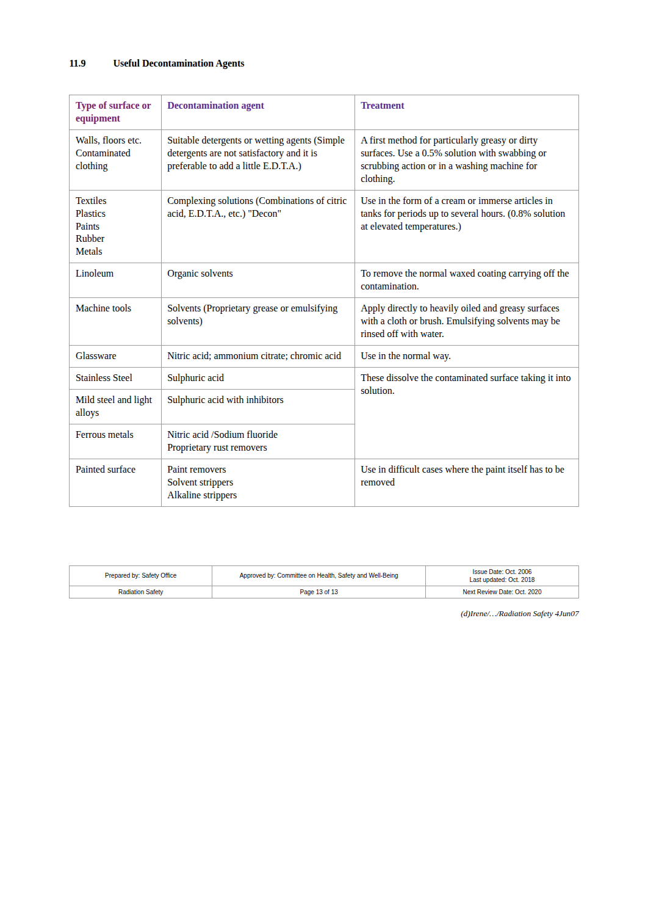11.9 Useful Decontamination Agents
| Type of surface or equipment | Decontamination agent | Treatment |
| --- | --- | --- |
| Walls, floors etc. Contaminated clothing | Suitable detergents or wetting agents (Simple detergents are not satisfactory and it is preferable to add a little E.D.T.A.) | A first method for particularly greasy or dirty surfaces. Use a 0.5% solution with swabbing or scrubbing action or in a washing machine for clothing. |
| Textiles Plastics Paints Rubber Metals | Complexing solutions (Combinations of citric acid, E.D.T.A., etc.) "Decon" | Use in the form of a cream or immerse articles in tanks for periods up to several hours. (0.8% solution at elevated temperatures.) |
| Linoleum | Organic solvents | To remove the normal waxed coating carrying off the contamination. |
| Machine tools | Solvents (Proprietary grease or emulsifying solvents) | Apply directly to heavily oiled and greasy surfaces with a cloth or brush. Emulsifying solvents may be rinsed off with water. |
| Glassware | Nitric acid; ammonium citrate; chromic acid | Use in the normal way. |
| Stainless Steel | Sulphuric acid | These dissolve the contaminated surface taking it into solution. |
| Mild steel and light alloys | Sulphuric acid with inhibitors |
| Ferrous metals | Nitric acid /Sodium fluoride Proprietary rust removers |
| Painted surface | Paint removers Solvent strippers Alkaline strippers | Use in difficult cases where the paint itself has to be removed |
| Prepared by: Safety Office | Approved by: Committee on Health, Safety and Well-Being | Issue Date: Oct. 2006 Last updated: Oct. 2018 |
| Radiation Safety | Page 13 of 13 | Next Review Date: Oct. 2020 |
(d)Irene/…/Radiation Safety 4Jun07